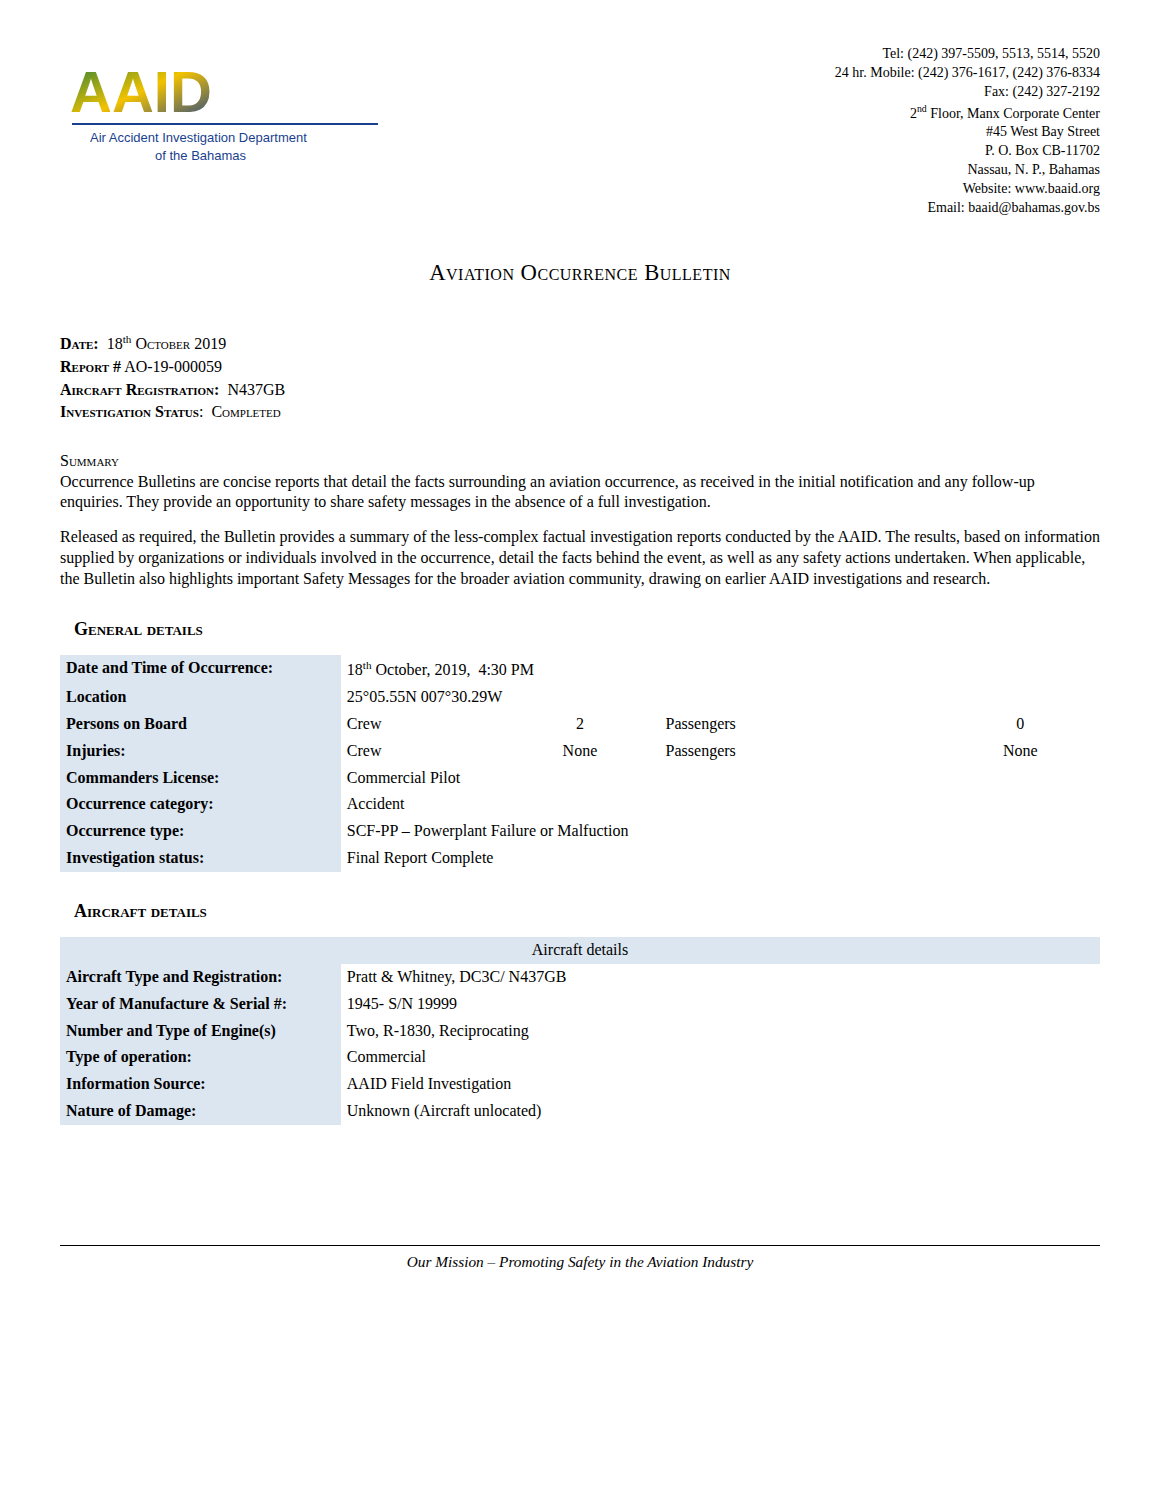AAID Air Accident Investigation Department of the Bahamas
Tel: (242) 397-5509, 5513, 5514, 5520
24 hr. Mobile: (242) 376-1617, (242) 376-8334
Fax: (242) 327-2192
2nd Floor, Manx Corporate Center
#45 West Bay Street
P. O. Box CB-11702
Nassau, N. P., Bahamas
Website: www.baaid.org
Email: baaid@bahamas.gov.bs
Aviation Occurrence Bulletin
Date: 18th October 2019
Report # AO-19-000059
Aircraft Registration: N437GB
Investigation Status: Completed
Summary
Occurrence Bulletins are concise reports that detail the facts surrounding an aviation occurrence, as received in the initial notification and any follow-up enquiries. They provide an opportunity to share safety messages in the absence of a full investigation.
Released as required, the Bulletin provides a summary of the less-complex factual investigation reports conducted by the AAID. The results, based on information supplied by organizations or individuals involved in the occurrence, detail the facts behind the event, as well as any safety actions undertaken. When applicable, the Bulletin also highlights important Safety Messages for the broader aviation community, drawing on earlier AAID investigations and research.
General details
| Date and Time of Occurrence: | 18 th October, 2019, 4:30 PM |
| Location | 25°05.55N 007°30.29W |
| Persons on Board | Crew | 2 | Passengers | 0 |
| Injuries: | Crew | None | Passengers | None |
| Commanders License: | Commercial Pilot |
| Occurrence category: | Accident |
| Occurrence type: | SCF-PP – Powerplant Failure or Malfuction |
| Investigation status: | Final Report Complete |
Aircraft details
| Aircraft details |
| Aircraft Type and Registration: | Pratt & Whitney, DC3C/ N437GB |
| Year of Manufacture & Serial #: | 1945- S/N 19999 |
| Number and Type of Engine(s) | Two, R-1830, Reciprocating |
| Type of operation: | Commercial |
| Information Source: | AAID Field Investigation |
| Nature of Damage: | Unknown (Aircraft unlocated) |
Our Mission – Promoting Safety in the Aviation Industry